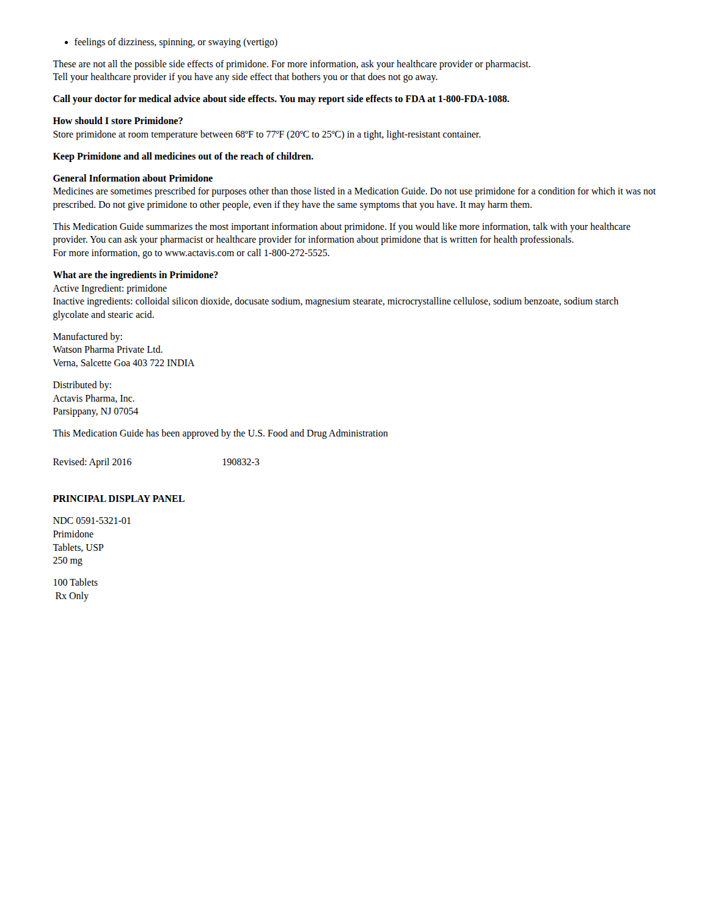feelings of dizziness, spinning, or swaying (vertigo)
These are not all the possible side effects of primidone. For more information, ask your healthcare provider or pharmacist.
Tell your healthcare provider if you have any side effect that bothers you or that does not go away.
Call your doctor for medical advice about side effects. You may report side effects to FDA at 1-800-FDA-1088.
How should I store Primidone?
Store primidone at room temperature between 68ºF to 77ºF (20ºC to 25ºC) in a tight, light-resistant container.
Keep Primidone and all medicines out of the reach of children.
General Information about Primidone
Medicines are sometimes prescribed for purposes other than those listed in a Medication Guide. Do not use primidone for a condition for which it was not prescribed. Do not give primidone to other people, even if they have the same symptoms that you have. It may harm them.
This Medication Guide summarizes the most important information about primidone. If you would like more information, talk with your healthcare provider. You can ask your pharmacist or healthcare provider for information about primidone that is written for health professionals.
For more information, go to www.actavis.com or call 1-800-272-5525.
What are the ingredients in Primidone?
Active Ingredient: primidone
Inactive ingredients: colloidal silicon dioxide, docusate sodium, magnesium stearate, microcrystalline cellulose, sodium benzoate, sodium starch glycolate and stearic acid.
Manufactured by:
Watson Pharma Private Ltd.
Verna, Salcette Goa 403 722 INDIA
Distributed by:
Actavis Pharma, Inc.
Parsippany, NJ 07054
This Medication Guide has been approved by the U.S. Food and Drug Administration
Revised: April 2016 190832-3
PRINCIPAL DISPLAY PANEL
NDC 0591-5321-01
Primidone
Tablets, USP
250 mg
100 Tablets
Rx Only